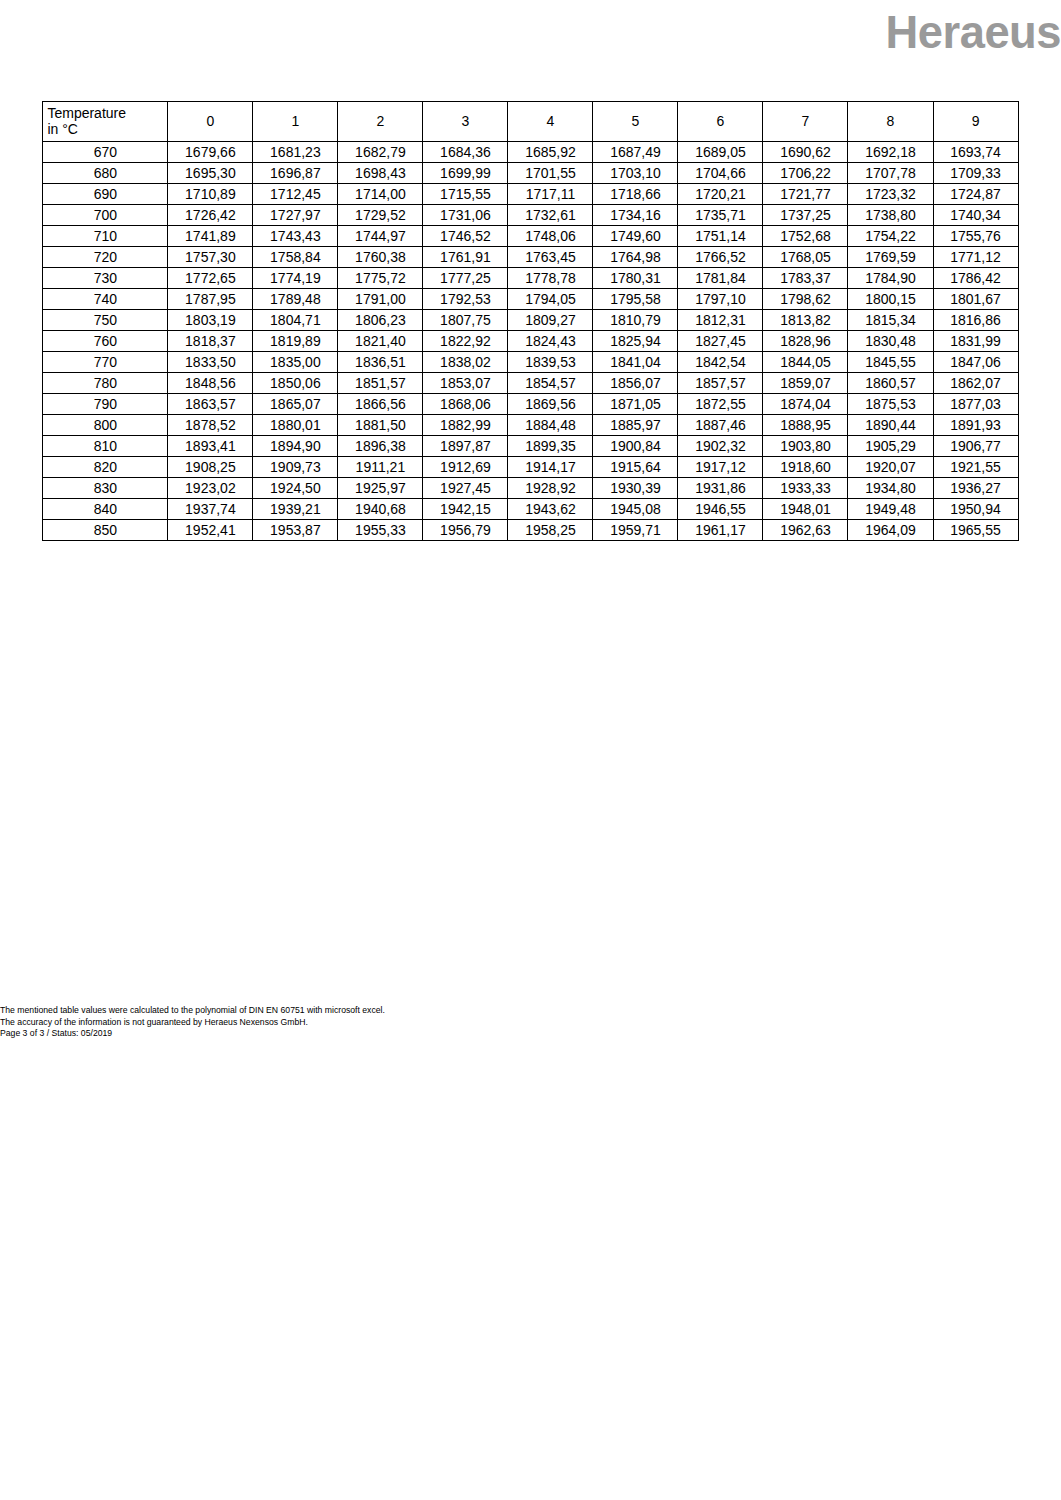Heraeus
| Temperature in °C | 0 | 1 | 2 | 3 | 4 | 5 | 6 | 7 | 8 | 9 |
| --- | --- | --- | --- | --- | --- | --- | --- | --- | --- | --- |
| 670 | 1679,66 | 1681,23 | 1682,79 | 1684,36 | 1685,92 | 1687,49 | 1689,05 | 1690,62 | 1692,18 | 1693,74 |
| 680 | 1695,30 | 1696,87 | 1698,43 | 1699,99 | 1701,55 | 1703,10 | 1704,66 | 1706,22 | 1707,78 | 1709,33 |
| 690 | 1710,89 | 1712,45 | 1714,00 | 1715,55 | 1717,11 | 1718,66 | 1720,21 | 1721,77 | 1723,32 | 1724,87 |
| 700 | 1726,42 | 1727,97 | 1729,52 | 1731,06 | 1732,61 | 1734,16 | 1735,71 | 1737,25 | 1738,80 | 1740,34 |
| 710 | 1741,89 | 1743,43 | 1744,97 | 1746,52 | 1748,06 | 1749,60 | 1751,14 | 1752,68 | 1754,22 | 1755,76 |
| 720 | 1757,30 | 1758,84 | 1760,38 | 1761,91 | 1763,45 | 1764,98 | 1766,52 | 1768,05 | 1769,59 | 1771,12 |
| 730 | 1772,65 | 1774,19 | 1775,72 | 1777,25 | 1778,78 | 1780,31 | 1781,84 | 1783,37 | 1784,90 | 1786,42 |
| 740 | 1787,95 | 1789,48 | 1791,00 | 1792,53 | 1794,05 | 1795,58 | 1797,10 | 1798,62 | 1800,15 | 1801,67 |
| 750 | 1803,19 | 1804,71 | 1806,23 | 1807,75 | 1809,27 | 1810,79 | 1812,31 | 1813,82 | 1815,34 | 1816,86 |
| 760 | 1818,37 | 1819,89 | 1821,40 | 1822,92 | 1824,43 | 1825,94 | 1827,45 | 1828,96 | 1830,48 | 1831,99 |
| 770 | 1833,50 | 1835,00 | 1836,51 | 1838,02 | 1839,53 | 1841,04 | 1842,54 | 1844,05 | 1845,55 | 1847,06 |
| 780 | 1848,56 | 1850,06 | 1851,57 | 1853,07 | 1854,57 | 1856,07 | 1857,57 | 1859,07 | 1860,57 | 1862,07 |
| 790 | 1863,57 | 1865,07 | 1866,56 | 1868,06 | 1869,56 | 1871,05 | 1872,55 | 1874,04 | 1875,53 | 1877,03 |
| 800 | 1878,52 | 1880,01 | 1881,50 | 1882,99 | 1884,48 | 1885,97 | 1887,46 | 1888,95 | 1890,44 | 1891,93 |
| 810 | 1893,41 | 1894,90 | 1896,38 | 1897,87 | 1899,35 | 1900,84 | 1902,32 | 1903,80 | 1905,29 | 1906,77 |
| 820 | 1908,25 | 1909,73 | 1911,21 | 1912,69 | 1914,17 | 1915,64 | 1917,12 | 1918,60 | 1920,07 | 1921,55 |
| 830 | 1923,02 | 1924,50 | 1925,97 | 1927,45 | 1928,92 | 1930,39 | 1931,86 | 1933,33 | 1934,80 | 1936,27 |
| 840 | 1937,74 | 1939,21 | 1940,68 | 1942,15 | 1943,62 | 1945,08 | 1946,55 | 1948,01 | 1949,48 | 1950,94 |
| 850 | 1952,41 | 1953,87 | 1955,33 | 1956,79 | 1958,25 | 1959,71 | 1961,17 | 1962,63 | 1964,09 | 1965,55 |
The mentioned table values were calculated to the polynomial of DIN EN 60751 with microsoft excel.
The accuracy of the information is not guaranteed by Heraeus Nexensos GmbH.
Page 3 of 3 / Status: 05/2019